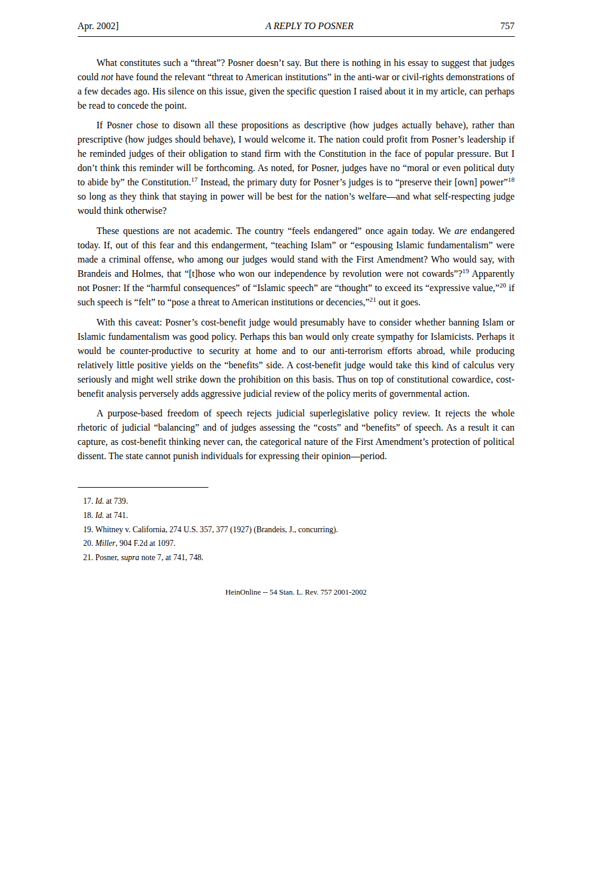Apr. 2002] A REPLY TO POSNER 757
What constitutes such a “threat”? Posner doesn’t say. But there is nothing in his essay to suggest that judges could not have found the relevant “threat to American institutions” in the anti-war or civil-rights demonstrations of a few decades ago. His silence on this issue, given the specific question I raised about it in my article, can perhaps be read to concede the point.
If Posner chose to disown all these propositions as descriptive (how judges actually behave), rather than prescriptive (how judges should behave), I would welcome it. The nation could profit from Posner’s leadership if he reminded judges of their obligation to stand firm with the Constitution in the face of popular pressure. But I don’t think this reminder will be forthcoming. As noted, for Posner, judges have no “moral or even political duty to abide by” the Constitution.17 Instead, the primary duty for Posner’s judges is to “preserve their [own] power”18 so long as they think that staying in power will be best for the nation’s welfare—and what self-respecting judge would think otherwise?
These questions are not academic. The country “feels endangered” once again today. We are endangered today. If, out of this fear and this endangerment, “teaching Islam” or “espousing Islamic fundamentalism” were made a criminal offense, who among our judges would stand with the First Amendment? Who would say, with Brandeis and Holmes, that “[t]hose who won our independence by revolution were not cowards”?19 Apparently not Posner: If the “harmful consequences” of “Islamic speech” are “thought” to exceed its “expressive value,”20 if such speech is “felt” to “pose a threat to American institutions or decencies,”21 out it goes.
With this caveat: Posner’s cost-benefit judge would presumably have to consider whether banning Islam or Islamic fundamentalism was good policy. Perhaps this ban would only create sympathy for Islamicists. Perhaps it would be counter-productive to security at home and to our anti-terrorism efforts abroad, while producing relatively little positive yields on the “benefits” side. A cost-benefit judge would take this kind of calculus very seriously and might well strike down the prohibition on this basis. Thus on top of constitutional cowardice, cost-benefit analysis perversely adds aggressive judicial review of the policy merits of governmental action.
A purpose-based freedom of speech rejects judicial superlegislative policy review. It rejects the whole rhetoric of judicial “balancing” and of judges assessing the “costs” and “benefits” of speech. As a result it can capture, as cost-benefit thinking never can, the categorical nature of the First Amendment’s protection of political dissent. The state cannot punish individuals for expressing their opinion—period.
Id. at 739.
Id. at 741.
Whitney v. California, 274 U.S. 357, 377 (1927) (Brandeis, J., concurring).
Miller, 904 F.2d at 1097.
Posner, supra note 7, at 741, 748.
HeinOnline -- 54 Stan. L. Rev. 757 2001-2002